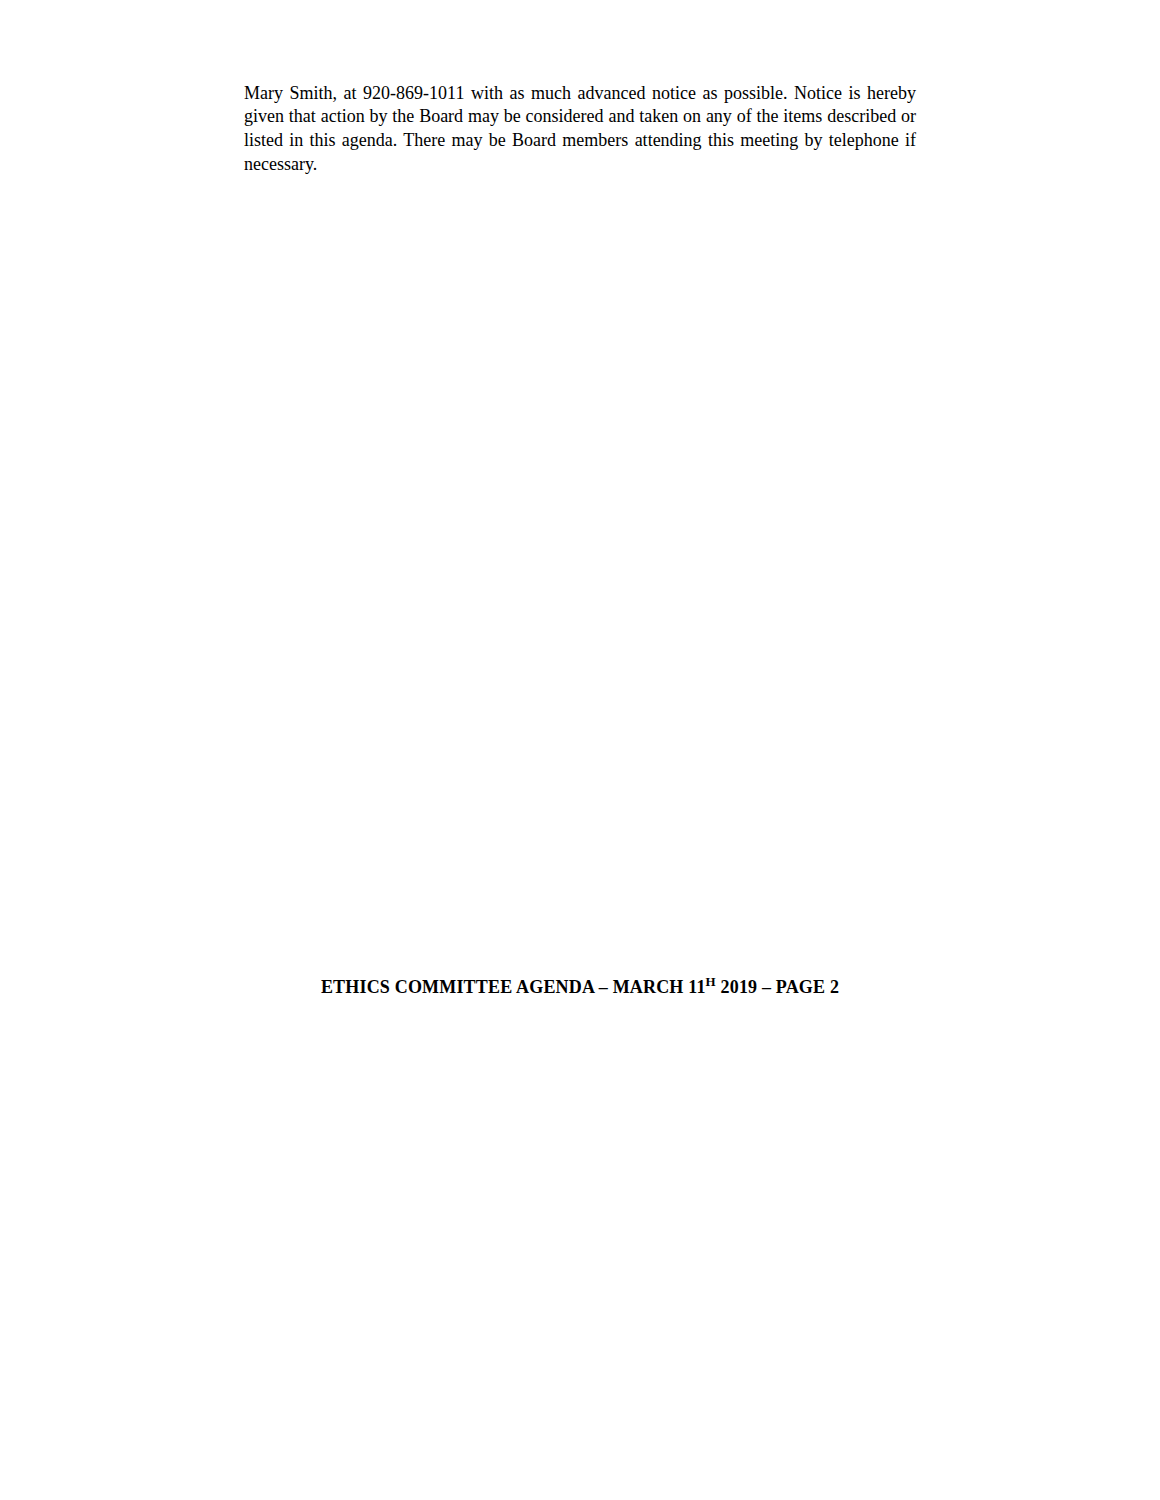Mary Smith, at 920-869-1011 with as much advanced notice as possible. Notice is hereby given that action by the Board may be considered and taken on any of the items described or listed in this agenda. There may be Board members attending this meeting by telephone if necessary.
ETHICS COMMITTEE AGENDA – MARCH 11H 2019 – PAGE 2